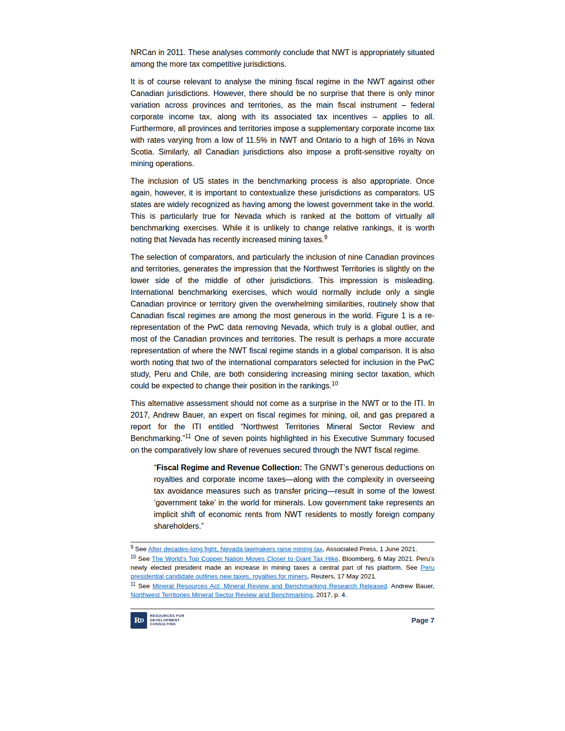NRCan in 2011. These analyses commonly conclude that NWT is appropriately situated among the more tax competitive jurisdictions.
It is of course relevant to analyse the mining fiscal regime in the NWT against other Canadian jurisdictions. However, there should be no surprise that there is only minor variation across provinces and territories, as the main fiscal instrument – federal corporate income tax, along with its associated tax incentives – applies to all. Furthermore, all provinces and territories impose a supplementary corporate income tax with rates varying from a low of 11.5% in NWT and Ontario to a high of 16% in Nova Scotia. Similarly, all Canadian jurisdictions also impose a profit-sensitive royalty on mining operations.
The inclusion of US states in the benchmarking process is also appropriate. Once again, however, it is important to contextualize these jurisdictions as comparators. US states are widely recognized as having among the lowest government take in the world. This is particularly true for Nevada which is ranked at the bottom of virtually all benchmarking exercises. While it is unlikely to change relative rankings, it is worth noting that Nevada has recently increased mining taxes.9
The selection of comparators, and particularly the inclusion of nine Canadian provinces and territories, generates the impression that the Northwest Territories is slightly on the lower side of the middle of other jurisdictions. This impression is misleading. International benchmarking exercises, which would normally include only a single Canadian province or territory given the overwhelming similarities, routinely show that Canadian fiscal regimes are among the most generous in the world. Figure 1 is a re-representation of the PwC data removing Nevada, which truly is a global outlier, and most of the Canadian provinces and territories. The result is perhaps a more accurate representation of where the NWT fiscal regime stands in a global comparison. It is also worth noting that two of the international comparators selected for inclusion in the PwC study, Peru and Chile, are both considering increasing mining sector taxation, which could be expected to change their position in the rankings.10
This alternative assessment should not come as a surprise in the NWT or to the ITI. In 2017, Andrew Bauer, an expert on fiscal regimes for mining, oil, and gas prepared a report for the ITI entitled “Northwest Territories Mineral Sector Review and Benchmarking.”11 One of seven points highlighted in his Executive Summary focused on the comparatively low share of revenues secured through the NWT fiscal regime.
“Fiscal Regime and Revenue Collection: The GNWT’s generous deductions on royalties and corporate income taxes—along with the complexity in overseeing tax avoidance measures such as transfer pricing—result in some of the lowest ‘government take’ in the world for minerals. Low government take represents an implicit shift of economic rents from NWT residents to mostly foreign company shareholders.”
9 See After decades-long fight, Nevada lawmakers raise mining tax, Associated Press, 1 June 2021.
10 See The World’s Top Copper Nation Moves Closer to Giant Tax Hike, Bloomberg, 6 May 2021. Peru’s newly elected president made an increase in mining taxes a central part of his platform. See Peru presidential candidate outlines new taxes, royalties for miners, Reuters, 17 May 2021.
11 See Mineral Resources Act: Mineral Review and Benchmarking Research Released. Andrew Bauer, Northwest Territories Mineral Sector Review and Benchmarking, 2017, p. 4.
RD
Resources for
Development
Consulting
Page 7